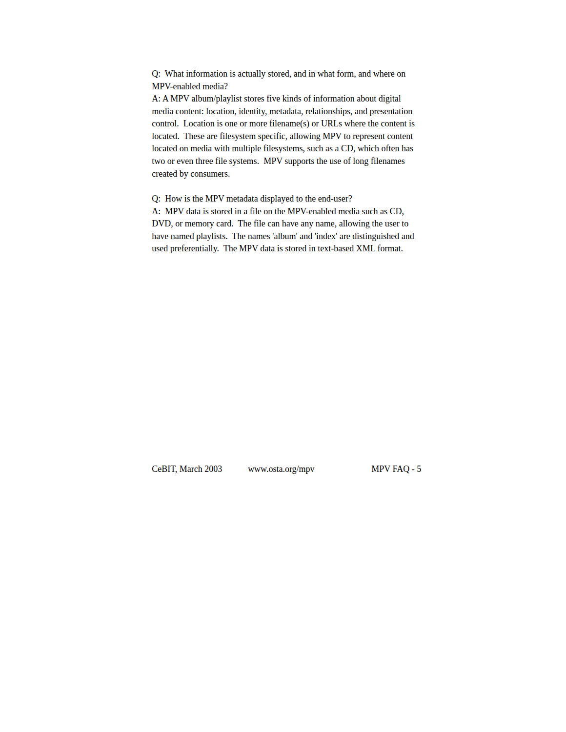Q: What information is actually stored, and in what form, and where on MPV-enabled media?
A: A MPV album/playlist stores five kinds of information about digital media content: location, identity, metadata, relationships, and presentation control. Location is one or more filename(s) or URLs where the content is located. These are filesystem specific, allowing MPV to represent content located on media with multiple filesystems, such as a CD, which often has two or even three file systems. MPV supports the use of long filenames created by consumers.
Q: How is the MPV metadata displayed to the end-user?
A: MPV data is stored in a file on the MPV-enabled media such as CD, DVD, or memory card. The file can have any name, allowing the user to have named playlists. The names 'album' and 'index' are distinguished and used preferentially. The MPV data is stored in text-based XML format.
CeBIT, March 2003 www.osta.org/mpv MPV FAQ - 5